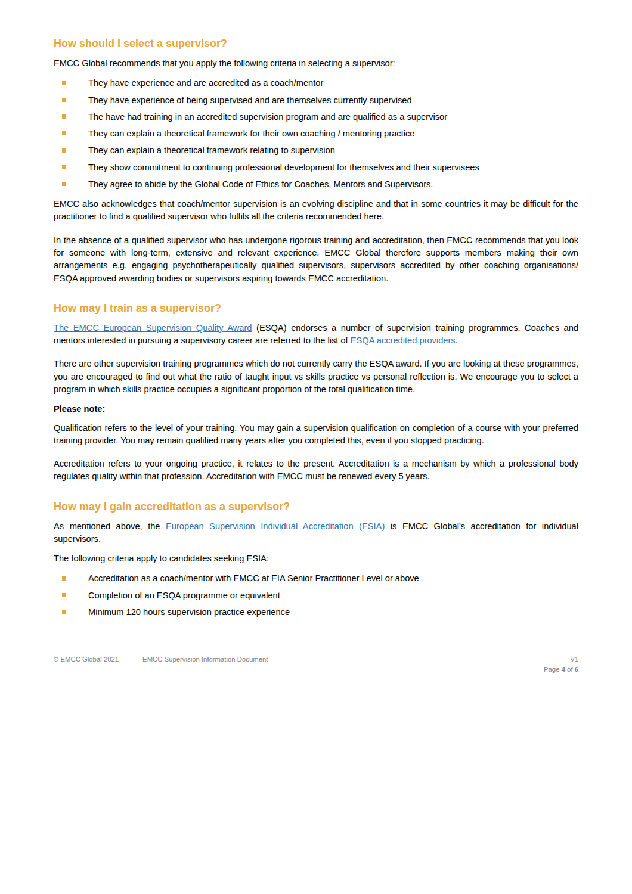How should I select a supervisor?
EMCC Global recommends that you apply the following criteria in selecting a supervisor:
They have experience and are accredited as a coach/mentor
They have experience of being supervised and are themselves currently supervised
The have had training in an accredited supervision program and are qualified as a supervisor
They can explain a theoretical framework for their own coaching / mentoring practice
They can explain a theoretical framework relating to supervision
They show commitment to continuing professional development for themselves and their supervisees
They agree to abide by the Global Code of Ethics for Coaches, Mentors and Supervisors.
EMCC also acknowledges that coach/mentor supervision is an evolving discipline and that in some countries it may be difficult for the practitioner to find a qualified supervisor who fulfils all the criteria recommended here.
In the absence of a qualified supervisor who has undergone rigorous training and accreditation, then EMCC recommends that you look for someone with long-term, extensive and relevant experience. EMCC Global therefore supports members making their own arrangements e.g. engaging psychotherapeutically qualified supervisors, supervisors accredited by other coaching organisations/ ESQA approved awarding bodies or supervisors aspiring towards EMCC accreditation.
How may I train as a supervisor?
The EMCC European Supervision Quality Award (ESQA) endorses a number of supervision training programmes. Coaches and mentors interested in pursuing a supervisory career are referred to the list of ESQA accredited providers.
There are other supervision training programmes which do not currently carry the ESQA award. If you are looking at these programmes, you are encouraged to find out what the ratio of taught input vs skills practice vs personal reflection is. We encourage you to select a program in which skills practice occupies a significant proportion of the total qualification time.
Please note:
Qualification refers to the level of your training. You may gain a supervision qualification on completion of a course with your preferred training provider. You may remain qualified many years after you completed this, even if you stopped practicing.
Accreditation refers to your ongoing practice, it relates to the present. Accreditation is a mechanism by which a professional body regulates quality within that profession. Accreditation with EMCC must be renewed every 5 years.
How may I gain accreditation as a supervisor?
As mentioned above, the European Supervision Individual Accreditation (ESIA) is EMCC Global's accreditation for individual supervisors.
The following criteria apply to candidates seeking ESIA:
Accreditation as a coach/mentor with EMCC at EIA Senior Practitioner Level or above
Completion of an ESQA programme or equivalent
Minimum 120 hours supervision practice experience
© EMCC Global 2021 EMCC Supervision Information Document
V1
Page 4 of 6